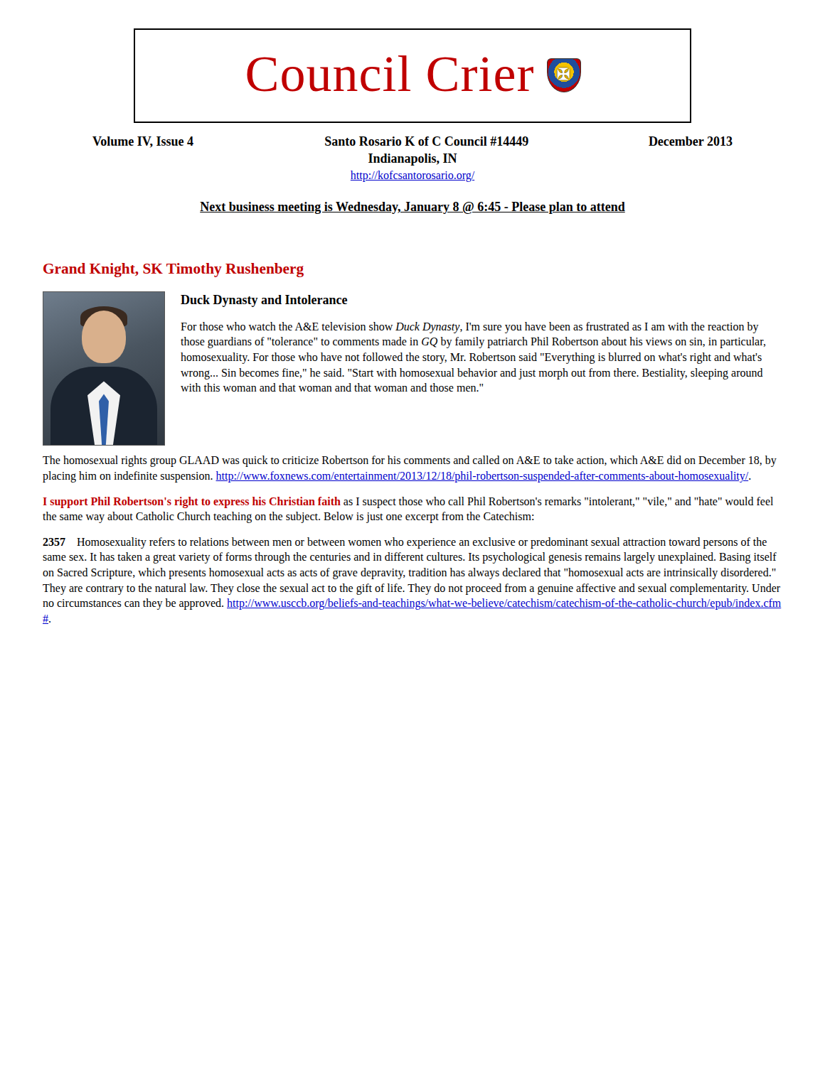Council Crier
✠
| Volume IV, Issue 4 | Santo Rosario K of C Council #14449 | December 2013 |
Indianapolis, IN
http://kofcsantorosario.org/
Next business meeting is Wednesday, January 8 @ 6:45 - Please plan to attend
Grand Knight, SK Timothy Rushenberg
Duck Dynasty and Intolerance
For those who watch the A&E television show Duck Dynasty, I'm sure you have been as frustrated as I am with the reaction by those guardians of "tolerance" to comments made in GQ by family patriarch Phil Robertson about his views on sin, in particular, homosexuality. For those who have not followed the story, Mr. Robertson said "Everything is blurred on what's right and what's wrong... Sin becomes fine," he said. "Start with homosexual behavior and just morph out from there. Bestiality, sleeping around with this woman and that woman and that woman and those men."
The homosexual rights group GLAAD was quick to criticize Robertson for his comments and called on A&E to take action, which A&E did on December 18, by placing him on indefinite suspension. http://www.foxnews.com/entertainment/2013/12/18/phil-robertson-suspended-after-comments-about-homosexuality/.
I support Phil Robertson's right to express his Christian faith as I suspect those who call Phil Robertson's remarks "intolerant," "vile," and "hate" would feel the same way about Catholic Church teaching on the subject. Below is just one excerpt from the Catechism:
2357 Homosexuality refers to relations between men or between women who experience an exclusive or predominant sexual attraction toward persons of the same sex. It has taken a great variety of forms through the centuries and in different cultures. Its psychological genesis remains largely unexplained. Basing itself on Sacred Scripture, which presents homosexual acts as acts of grave depravity, tradition has always declared that "homosexual acts are intrinsically disordered." They are contrary to the natural law. They close the sexual act to the gift of life. They do not proceed from a genuine affective and sexual complementarity. Under no circumstances can they be approved. http://www.usccb.org/beliefs-and-teachings/what-we-believe/catechism/catechism-of-the-catholic-church/epub/index.cfm#.